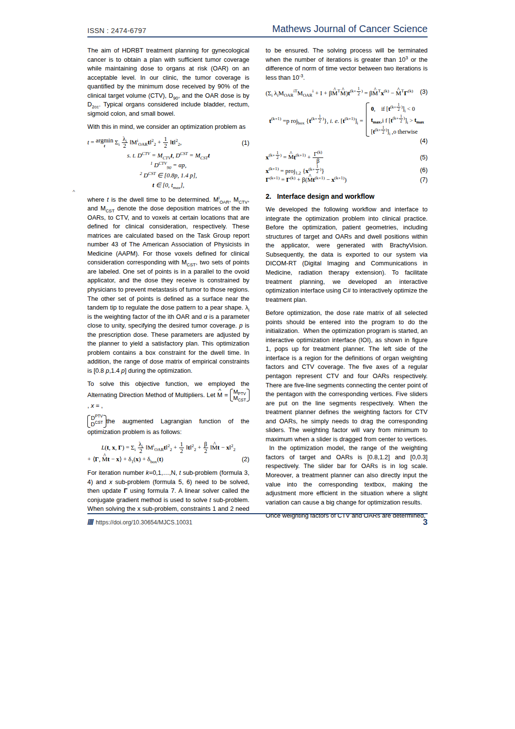ISSN : 2474-6797
Mathews Journal of Cancer Science
^
The aim of HDRBT treatment planning for gynecological cancer is to obtain a plan with sufficient tumor coverage while maintaining dose to organs at risk (OAR) on an acceptable level. In our clinic, the tumor coverage is quantified by the minimum dose received by 90% of the clinical target volume (CTV), D90, and the OAR dose is by D2cc. Typical organs considered include bladder, rectum, sigmoid colon, and small bowel.
With this in mind, we consider an optimization problem as
t = argmint Σi λi 2 ‖MiOARt‖22 + 12 ‖t‖22, (1)
s. t. DCTV = MCTVt, DCST = MCSTt
1 DCTV90 = αp,
2 DCST ∈ [0.8p, 1.4 p],
t ∈ [0, tmax],
where t is the dwell time to be determined. MiOAR, MCTV, and MCST denote the dose deposition matrices of the ith OARs, to CTV, and to voxels at certain locations that are defined for clinical consideration, respectively. These matrices are calculated based on the Task Group report number 43 of The American Association of Physicists in Medicine (AAPM). For those voxels defined for clinical consideration corresponding with MCST, two sets of points are labeled. One set of points is in a parallel to the ovoid applicator, and the dose they receive is constrained by physicians to prevent metastasis of tumor to those regions. The other set of points is defined as a surface near the tandem tip to regulate the dose pattern to a pear shape. λi is the weighting factor of the ith OAR and α is a parameter close to unity, specifying the desired tumor coverage. p is the prescription dose. These parameters are adjusted by the planner to yield a satisfactory plan. This optimization problem contains a box constraint for the dwell time. In addition, the range of dose matrix of empirical constraints is [0.8 p,1.4 p] during the optimization.
To solve this objective function, we employed the Alternating Direction Method of Multipliers. Let M = MPTV MCST, x = ,
DPTV DCSTthe augmented Lagrangian function of the optimization problem is as follows:
L(t, x, Γ) = Σi λi 2 ‖MiOARt‖22 + 12 ‖t‖22 + β 2 ‖Mt − x‖22
+ ⟨Γ, Mt − x⟩ + δ1(x) + δbox(t) (2)
For iteration number k=0,1,…,N, t sub-problem (formula 3, 4) and x sub-problem (formula 5, 6) need to be solved, then update Γ using formula 7. A linear solver called the conjugate gradient method is used to solve t sub-problem. When solving the x sub-problem, constraints 1 and 2 need to be ensured. The solving process will be terminated when the number of iterations is greater than 103 or the difference of norm of time vector between two iterations is less than 10-3.
(Σi λiMOARiTMOARi + I + βMTM)t(k+12) = βMTx(k) − MTΓ(k) (3)
t(k+1) =p rojbox {t(k+12)}, i. e. [t(k+1)]i =
0, if [t(k+12)]i < 0
tmax,i f [t(k+12)]i > tmax
[t(k+12)]i ,o therwise
(4)
x(k+12) = Mt(k+1) + Γ(k) β (5)
x(k+1) = proj1,2 {x(k+12)} (6)
Γ(k+1) = Γ(k) + β(Mt(k+1) − x(k+1)) (7)
2. Interface design and workflow
We developed the following workflow and interface to integrate the optimization problem into clinical practice. Before the optimization, patient geometries, including structures of target and OARs and dwell positions within the applicator, were generated with BrachyVision. Subsequently, the data is exported to our system via DICOM-RT (Digital Imaging and Communications in Medicine, radiation therapy extension). To facilitate treatment planning, we developed an interactive optimization interface using C# to interactively optimize the treatment plan.
Before optimization, the dose rate matrix of all selected points should be entered into the program to do the initialization. When the optimization program is started, an interactive optimization interface (IOI), as shown in figure 1, pops up for treatment planner. The left side of the interface is a region for the definitions of organ weighting factors and CTV coverage. The five axes of a regular pentagon represent CTV and four OARs respectively. There are five-line segments connecting the center point of the pentagon with the corresponding vertices. Five sliders are put on the line segments respectively. When the treatment planner defines the weighting factors for CTV and OARs, he simply needs to drag the corresponding sliders. The weighting factor will vary from minimum to maximum when a slider is dragged from center to vertices. In the optimization model, the range of the weighting factors of target and OARs is [0.8,1.2] and [0,0.3] respectively. The slider bar for OARs is in log scale. Moreover, a treatment planner can also directly input the value into the corresponding textbox, making the adjustment more efficient in the situation where a slight variation can cause a big change for optimization results.
Once weighting factors of CTV and OARs are determined,
//// https://doi.org/10.30654/MJCS.10031
3